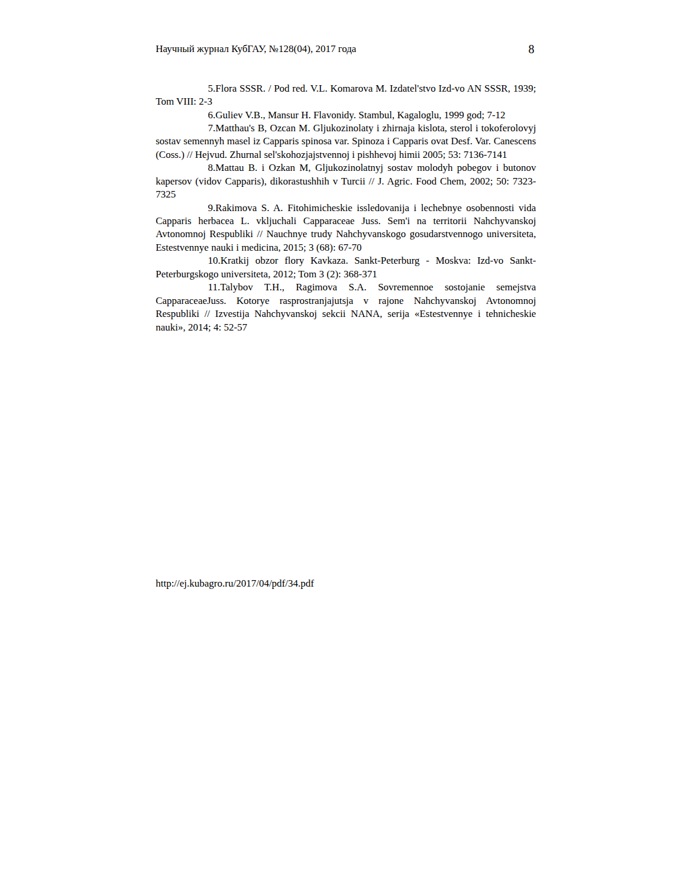Научный журнал КубГАУ, №128(04), 2017 года
8
5. Flora SSSR. / Pod red. V.L. Komarova M. Izdatel'stvo Izd-vo AN SSSR, 1939; Tom VIII: 2-3
6. Guliev V.B., Mansur H. Flavonidy. Stambul, Kagaloglu, 1999 god; 7-12
7. Matthau's B, Ozcan M. Gljukozinolaty i zhirnaja kislota, sterol i tokoferolovyj sostav semennyh masel iz Capparis spinosa var. Spinoza i Capparis ovat Desf. Var. Canescens (Coss.) // Hejvud. Zhurnal sel'skohozjajstvennoj i pishhevoj himii 2005; 53: 7136-7141
8. Mattau B. i Ozkan M, Gljukozinolatnyj sostav molodyh pobegov i butonov kapersov (vidov Capparis), dikorastushhih v Turcii // J. Agric. Food Chem, 2002; 50: 7323-7325
9. Rakimova S. A. Fitohimicheskie issledovanija i lechebnye osobennosti vida Capparis herbacea L. vkljuchali Capparaceae Juss. Sem'i na territorii Nahchyvanskoj Avtonomnoj Respubliki // Nauchnye trudy Nahchyvanskogo gosudarstvennogo universiteta, Estestvennye nauki i medicina, 2015; 3 (68): 67-70
10. Kratkij obzor flory Kavkaza. Sankt-Peterburg - Moskva: Izd-vo Sankt-Peterburgskogo universiteta, 2012; Tom 3 (2): 368-371
11. Talybov T.H., Ragimova S.A. Sovremennoe sostojanie semejstva CapparaceaeJuss. Kotorye rasprostranjajutsja v rajone Nahchyvanskoj Avtonomnoj Respubliki // Izvestija Nahchyvanskoj sekcii NANA, serija «Estestvennye i tehnicheskie nauki», 2014; 4: 52-57
http://ej.kubagro.ru/2017/04/pdf/34.pdf